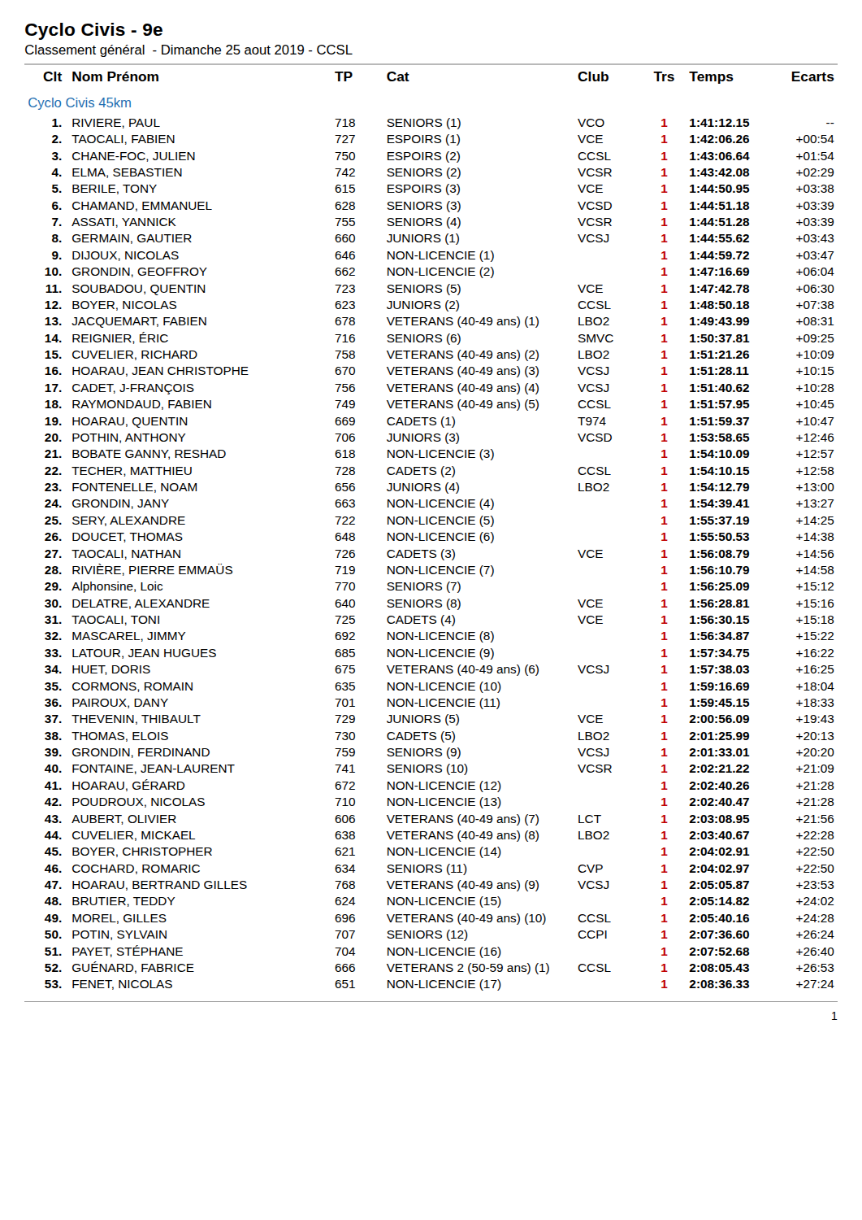Cyclo Civis - 9e
Classement général - Dimanche 25 aout 2019 - CCSL
| Clt | Nom Prénom | TP | Cat | Club | Trs | Temps | Ecarts |
| --- | --- | --- | --- | --- | --- | --- | --- |
| Cyclo Civis 45km |
| 1. | RIVIERE, PAUL | 718 | SENIORS (1) | VCO | 1 | 1:41:12.15 | -- |
| 2. | TAOCALI, FABIEN | 727 | ESPOIRS (1) | VCE | 1 | 1:42:06.26 | +00:54 |
| 3. | CHANE-FOC, JULIEN | 750 | ESPOIRS (2) | CCSL | 1 | 1:43:06.64 | +01:54 |
| 4. | ELMA, SEBASTIEN | 742 | SENIORS (2) | VCSR | 1 | 1:43:42.08 | +02:29 |
| 5. | BERILE, TONY | 615 | ESPOIRS (3) | VCE | 1 | 1:44:50.95 | +03:38 |
| 6. | CHAMAND, EMMANUEL | 628 | SENIORS (3) | VCSD | 1 | 1:44:51.18 | +03:39 |
| 7. | ASSATI, YANNICK | 755 | SENIORS (4) | VCSR | 1 | 1:44:51.28 | +03:39 |
| 8. | GERMAIN, GAUTIER | 660 | JUNIORS (1) | VCSJ | 1 | 1:44:55.62 | +03:43 |
| 9. | DIJOUX, NICOLAS | 646 | NON-LICENCIE (1) | | 1 | 1:44:59.72 | +03:47 |
| 10. | GRONDIN, GEOFFROY | 662 | NON-LICENCIE (2) | | 1 | 1:47:16.69 | +06:04 |
| 11. | SOUBADOU, QUENTIN | 723 | SENIORS (5) | VCE | 1 | 1:47:42.78 | +06:30 |
| 12. | BOYER, NICOLAS | 623 | JUNIORS (2) | CCSL | 1 | 1:48:50.18 | +07:38 |
| 13. | JACQUEMART, FABIEN | 678 | VETERANS (40-49 ans) (1) | LBO2 | 1 | 1:49:43.99 | +08:31 |
| 14. | REIGNIER, ÉRIC | 716 | SENIORS (6) | SMVC | 1 | 1:50:37.81 | +09:25 |
| 15. | CUVELIER, RICHARD | 758 | VETERANS (40-49 ans) (2) | LBO2 | 1 | 1:51:21.26 | +10:09 |
| 16. | HOARAU, JEAN CHRISTOPHE | 670 | VETERANS (40-49 ans) (3) | VCSJ | 1 | 1:51:28.11 | +10:15 |
| 17. | CADET, J-FRANÇOIS | 756 | VETERANS (40-49 ans) (4) | VCSJ | 1 | 1:51:40.62 | +10:28 |
| 18. | RAYMONDAUD, FABIEN | 749 | VETERANS (40-49 ans) (5) | CCSL | 1 | 1:51:57.95 | +10:45 |
| 19. | HOARAU, QUENTIN | 669 | CADETS (1) | T974 | 1 | 1:51:59.37 | +10:47 |
| 20. | POTHIN, ANTHONY | 706 | JUNIORS (3) | VCSD | 1 | 1:53:58.65 | +12:46 |
| 21. | BOBATE GANNY, RESHAD | 618 | NON-LICENCIE (3) | | 1 | 1:54:10.09 | +12:57 |
| 22. | TECHER, MATTHIEU | 728 | CADETS (2) | CCSL | 1 | 1:54:10.15 | +12:58 |
| 23. | FONTENELLE, NOAM | 656 | JUNIORS (4) | LBO2 | 1 | 1:54:12.79 | +13:00 |
| 24. | GRONDIN, JANY | 663 | NON-LICENCIE (4) | | 1 | 1:54:39.41 | +13:27 |
| 25. | SERY, ALEXANDRE | 722 | NON-LICENCIE (5) | | 1 | 1:55:37.19 | +14:25 |
| 26. | DOUCET, THOMAS | 648 | NON-LICENCIE (6) | | 1 | 1:55:50.53 | +14:38 |
| 27. | TAOCALI, NATHAN | 726 | CADETS (3) | VCE | 1 | 1:56:08.79 | +14:56 |
| 28. | RIVIÈRE, PIERRE EMMAÜS | 719 | NON-LICENCIE (7) | | 1 | 1:56:10.79 | +14:58 |
| 29. | Alphonsine, Loic | 770 | SENIORS (7) | | 1 | 1:56:25.09 | +15:12 |
| 30. | DELATRE, ALEXANDRE | 640 | SENIORS (8) | VCE | 1 | 1:56:28.81 | +15:16 |
| 31. | TAOCALI, TONI | 725 | CADETS (4) | VCE | 1 | 1:56:30.15 | +15:18 |
| 32. | MASCAREL, JIMMY | 692 | NON-LICENCIE (8) | | 1 | 1:56:34.87 | +15:22 |
| 33. | LATOUR, JEAN HUGUES | 685 | NON-LICENCIE (9) | | 1 | 1:57:34.75 | +16:22 |
| 34. | HUET, DORIS | 675 | VETERANS (40-49 ans) (6) | VCSJ | 1 | 1:57:38.03 | +16:25 |
| 35. | CORMONS, ROMAIN | 635 | NON-LICENCIE (10) | | 1 | 1:59:16.69 | +18:04 |
| 36. | PAIROUX, DANY | 701 | NON-LICENCIE (11) | | 1 | 1:59:45.15 | +18:33 |
| 37. | THEVENIN, THIBAULT | 729 | JUNIORS (5) | VCE | 1 | 2:00:56.09 | +19:43 |
| 38. | THOMAS, ELOIS | 730 | CADETS (5) | LBO2 | 1 | 2:01:25.99 | +20:13 |
| 39. | GRONDIN, FERDINAND | 759 | SENIORS (9) | VCSJ | 1 | 2:01:33.01 | +20:20 |
| 40. | FONTAINE, JEAN-LAURENT | 741 | SENIORS (10) | VCSR | 1 | 2:02:21.22 | +21:09 |
| 41. | HOARAU, GÉRARD | 672 | NON-LICENCIE (12) | | 1 | 2:02:40.26 | +21:28 |
| 42. | POUDROUX, NICOLAS | 710 | NON-LICENCIE (13) | | 1 | 2:02:40.47 | +21:28 |
| 43. | AUBERT, OLIVIER | 606 | VETERANS (40-49 ans) (7) | LCT | 1 | 2:03:08.95 | +21:56 |
| 44. | CUVELIER, MICKAEL | 638 | VETERANS (40-49 ans) (8) | LBO2 | 1 | 2:03:40.67 | +22:28 |
| 45. | BOYER, CHRISTOPHER | 621 | NON-LICENCIE (14) | | 1 | 2:04:02.91 | +22:50 |
| 46. | COCHARD, ROMARIC | 634 | SENIORS (11) | CVP | 1 | 2:04:02.97 | +22:50 |
| 47. | HOARAU, BERTRAND GILLES | 768 | VETERANS (40-49 ans) (9) | VCSJ | 1 | 2:05:05.87 | +23:53 |
| 48. | BRUTIER, TEDDY | 624 | NON-LICENCIE (15) | | 1 | 2:05:14.82 | +24:02 |
| 49. | MOREL, GILLES | 696 | VETERANS (40-49 ans) (10) | CCSL | 1 | 2:05:40.16 | +24:28 |
| 50. | POTIN, SYLVAIN | 707 | SENIORS (12) | CCPI | 1 | 2:07:36.60 | +26:24 |
| 51. | PAYET, STÉPHANE | 704 | NON-LICENCIE (16) | | 1 | 2:07:52.68 | +26:40 |
| 52. | GUÉNARD, FABRICE | 666 | VETERANS 2 (50-59 ans) (1) | CCSL | 1 | 2:08:05.43 | +26:53 |
| 53. | FENET, NICOLAS | 651 | NON-LICENCIE (17) | | 1 | 2:08:36.33 | +27:24 |
1